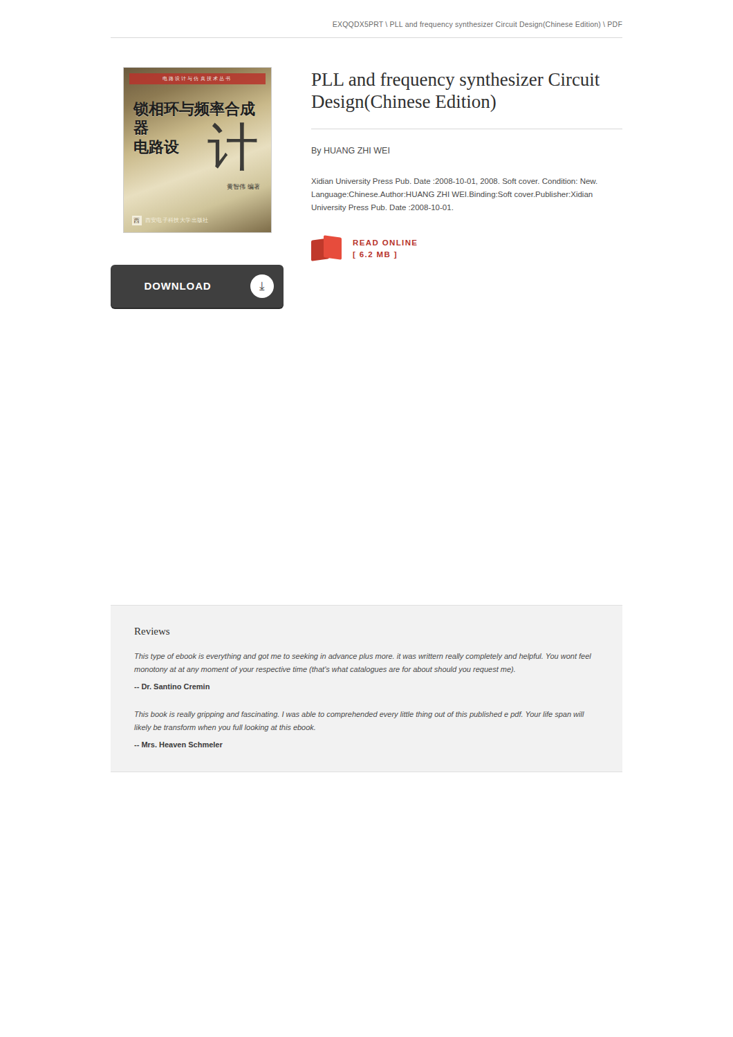EXQQDX5PRT \ PLL and frequency synthesizer Circuit Design(Chinese Edition) \ PDF
电路设计与仿真技术丛书
锁相环与频率合成器
电路设
计
黄智伟 编著
西西安电子科技大学出版社
DOWNLOAD
⤓
PLL and frequency synthesizer Circuit Design(Chinese Edition)
By HUANG ZHI WEI
Xidian University Press Pub. Date :2008-10-01, 2008. Soft cover. Condition: New. Language:Chinese.Author:HUANG ZHI WEI.Binding:Soft cover.Publisher:Xidian University Press Pub. Date :2008-10-01.
READ ONLINE
[ 6.2 MB ]
Reviews
This type of ebook is everything and got me to seeking in advance plus more. it was writtern really completely and helpful. You wont feel monotony at at any moment of your respective time (that's what catalogues are for about should you request me).
-- Dr. Santino Cremin
This book is really gripping and fascinating. I was able to comprehended every little thing out of this published e pdf. Your life span will likely be transform when you full looking at this ebook.
-- Mrs. Heaven Schmeler